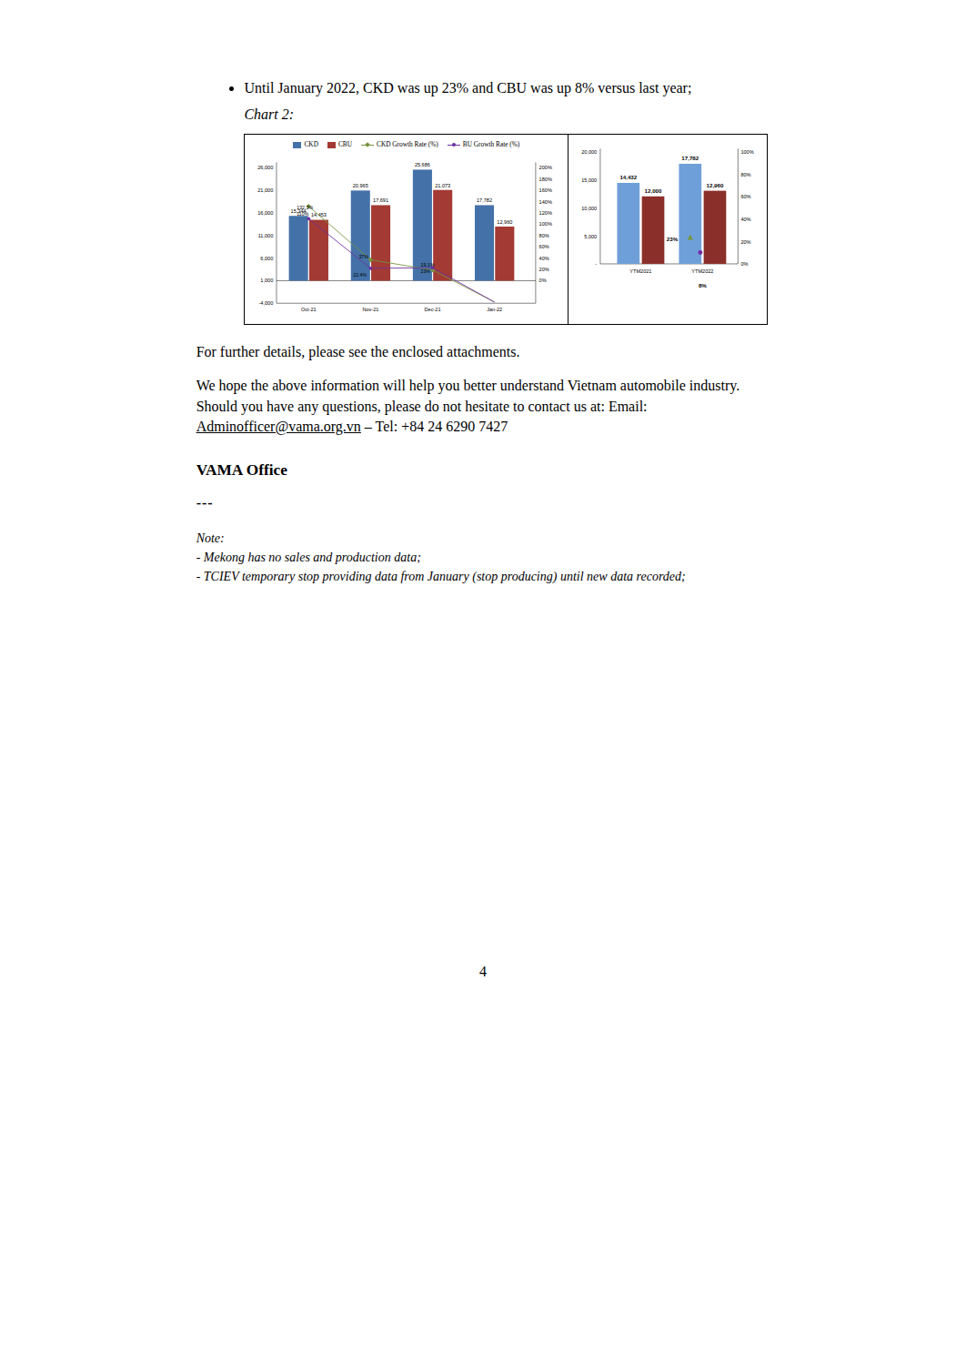Until January 2022, CKD was up 23% and CBU was up 8% versus last year;
Chart 2:
CKD CBU CKD Growth Rate (%) BU Growth Rate (%)
26,000 21,000 16,000 11,000 6,000 1,000 -4,000 200% 180% 160% 140% 120% 100% 80% 60% 40% 20% 0% 15,344 14,453 20,965 17,691 25,686 21,073 17,782 12,960 132.3% 110% 37% 22.4% 19.1% 23% Oct-21 Nov-21 Dec-21 Jan-22
20,000 15,000 10,000 5,000 - 100% 80% 60% 40% 20% 0% 14,432 12,000 17,782 12,960 23% YTM2021 YTM2022 8%
For further details, please see the enclosed attachments.
We hope the above information will help you better understand Vietnam automobile industry. Should you have any questions, please do not hesitate to contact us at: Email: Adminofficer@vama.org.vn – Tel: +84 24 6290 7427
VAMA Office
---
Note:
- Mekong has no sales and production data;
- TCIEV temporary stop providing data from January (stop producing) until new data recorded;
4